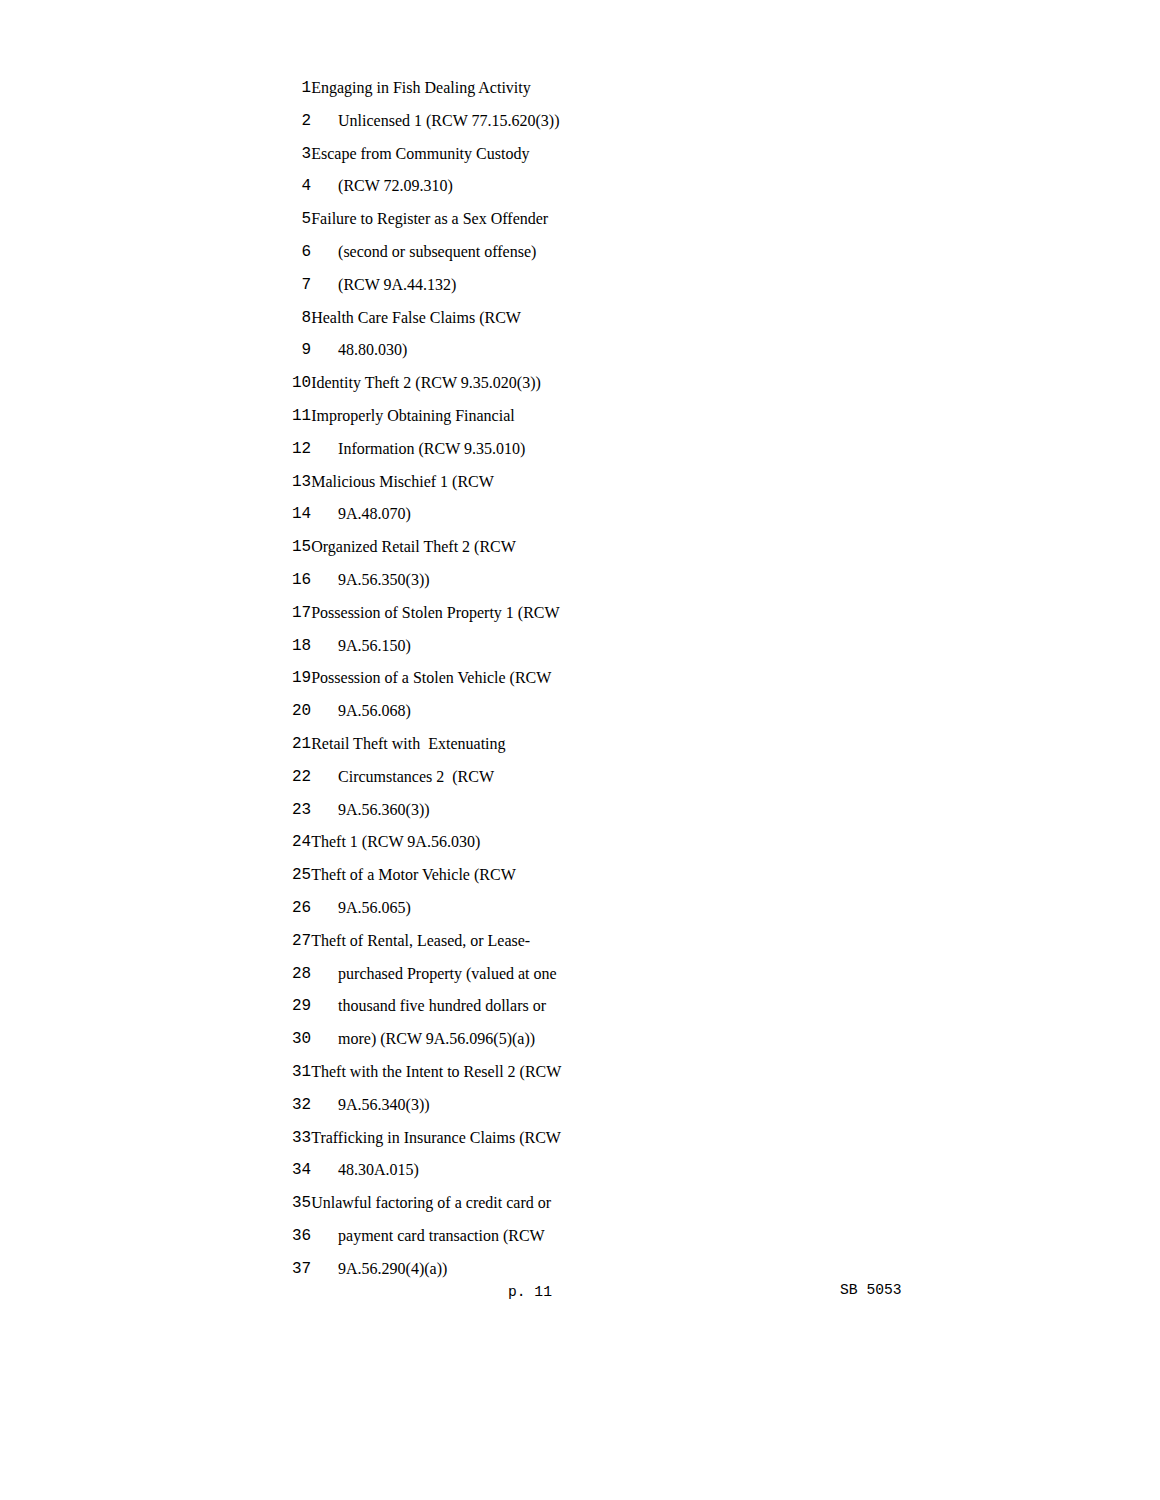| 1 | Engaging in Fish Dealing Activity |
| 2 | Unlicensed 1 (RCW 77.15.620(3)) |
| 3 | Escape from Community Custody |
| 4 | (RCW 72.09.310) |
| 5 | Failure to Register as a Sex Offender |
| 6 | (second or subsequent offense) |
| 7 | (RCW 9A.44.132) |
| 8 | Health Care False Claims (RCW |
| 9 | 48.80.030) |
| 10 | Identity Theft 2 (RCW 9.35.020(3)) |
| 11 | Improperly Obtaining Financial |
| 12 | Information (RCW 9.35.010) |
| 13 | Malicious Mischief 1 (RCW |
| 14 | 9A.48.070) |
| 15 | Organized Retail Theft 2 (RCW |
| 16 | 9A.56.350(3)) |
| 17 | Possession of Stolen Property 1 (RCW |
| 18 | 9A.56.150) |
| 19 | Possession of a Stolen Vehicle (RCW |
| 20 | 9A.56.068) |
| 21 | Retail Theft with Extenuating |
| 22 | Circumstances 2 (RCW |
| 23 | 9A.56.360(3)) |
| 24 | Theft 1 (RCW 9A.56.030) |
| 25 | Theft of a Motor Vehicle (RCW |
| 26 | 9A.56.065) |
| 27 | Theft of Rental, Leased, or Lease- |
| 28 | purchased Property (valued at one |
| 29 | thousand five hundred dollars or |
| 30 | more) (RCW 9A.56.096(5)(a)) |
| 31 | Theft with the Intent to Resell 2 (RCW |
| 32 | 9A.56.340(3)) |
| 33 | Trafficking in Insurance Claims (RCW |
| 34 | 48.30A.015) |
| 35 | Unlawful factoring of a credit card or |
| 36 | payment card transaction (RCW |
| 37 | 9A.56.290(4)(a)) |
p. 11 SB 5053